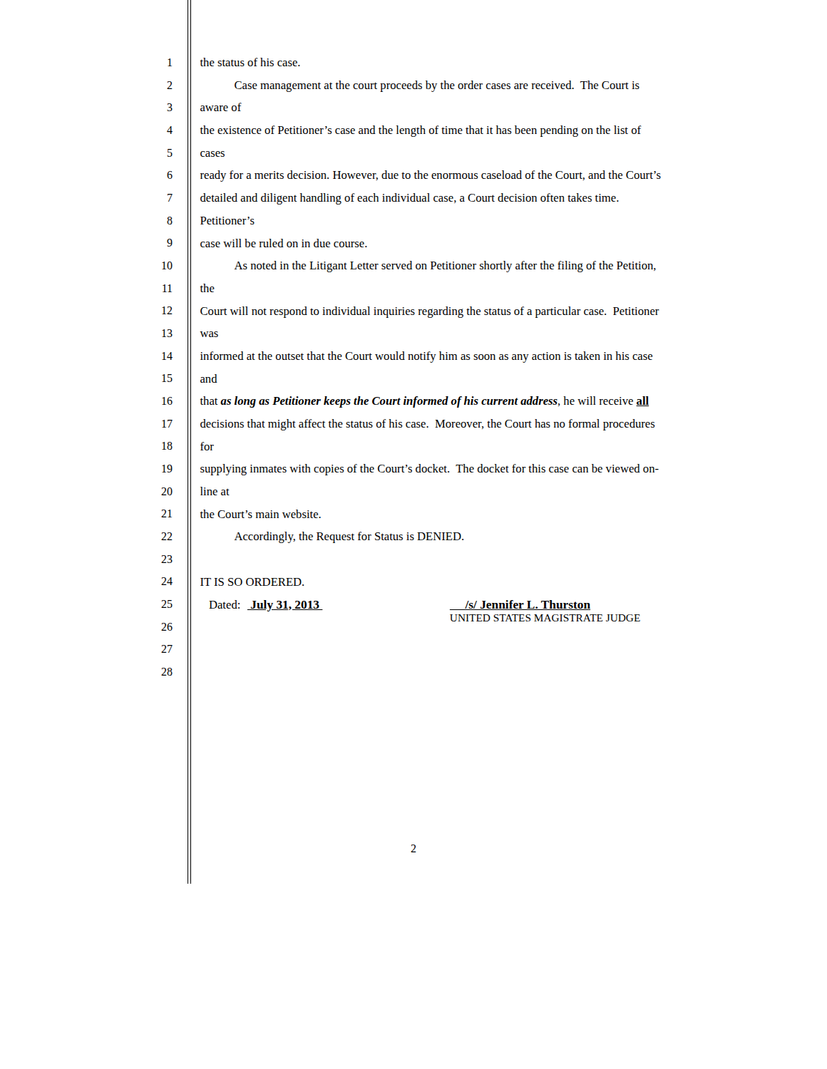1
2
3
4
5
6
7
8
9
10
11
12
13
14
15
16
17
18
19
20
21
22
23
24
25
26
27
28
the status of his case.
Case management at the court proceeds by the order cases are received. The Court is aware of
the existence of Petitioner’s case and the length of time that it has been pending on the list of cases
ready for a merits decision. However, due to the enormous caseload of the Court, and the Court’s
detailed and diligent handling of each individual case, a Court decision often takes time. Petitioner’s
case will be ruled on in due course.
As noted in the Litigant Letter served on Petitioner shortly after the filing of the Petition, the
Court will not respond to individual inquiries regarding the status of a particular case. Petitioner was
informed at the outset that the Court would notify him as soon as any action is taken in his case and
that as long as Petitioner keeps the Court informed of his current address, he will receive all
decisions that might affect the status of his case. Moreover, the Court has no formal procedures for
supplying inmates with copies of the Court’s docket. The docket for this case can be viewed on-line at
the Court’s main website.
Accordingly, the Request for Status is DENIED.
IT IS SO ORDERED.
Dated: July 31, 2013
/s/ Jennifer L. Thurston UNITED STATES MAGISTRATE JUDGE
2